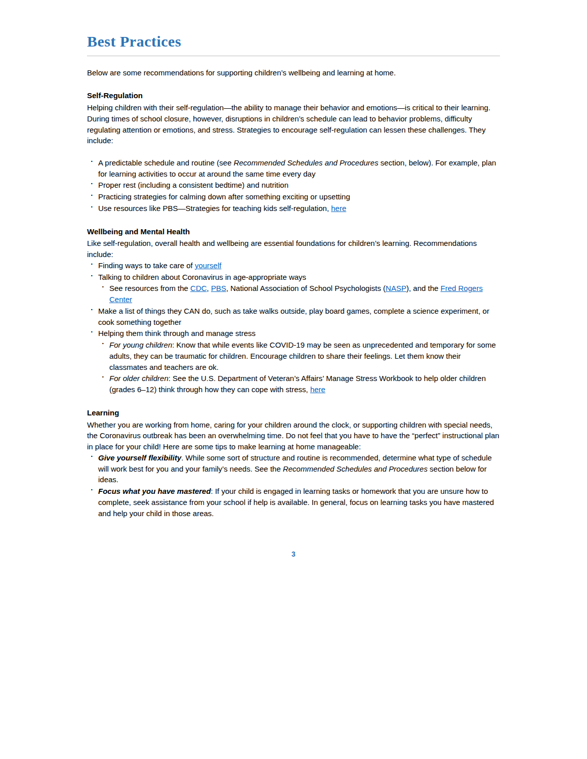Best Practices
Below are some recommendations for supporting children’s wellbeing and learning at home.
Self-Regulation
Helping children with their self-regulation—the ability to manage their behavior and emotions—is critical to their learning. During times of school closure, however, disruptions in children’s schedule can lead to behavior problems, difficulty regulating attention or emotions, and stress. Strategies to encourage self-regulation can lessen these challenges. They include:
A predictable schedule and routine (see Recommended Schedules and Procedures section, below). For example, plan for learning activities to occur at around the same time every day
Proper rest (including a consistent bedtime) and nutrition
Practicing strategies for calming down after something exciting or upsetting
Use resources like PBS—Strategies for teaching kids self-regulation, here
Wellbeing and Mental Health
Like self-regulation, overall health and wellbeing are essential foundations for children’s learning. Recommendations include:
Finding ways to take care of yourself
Talking to children about Coronavirus in age-appropriate ways
See resources from the CDC, PBS, National Association of School Psychologists (NASP), and the Fred Rogers Center
Make a list of things they CAN do, such as take walks outside, play board games, complete a science experiment, or cook something together
Helping them think through and manage stress
For young children: Know that while events like COVID-19 may be seen as unprecedented and temporary for some adults, they can be traumatic for children. Encourage children to share their feelings. Let them know their classmates and teachers are ok.
For older children: See the U.S. Department of Veteran’s Affairs’ Manage Stress Workbook to help older children (grades 6–12) think through how they can cope with stress, here
Learning
Whether you are working from home, caring for your children around the clock, or supporting children with special needs, the Coronavirus outbreak has been an overwhelming time. Do not feel that you have to have the “perfect” instructional plan in place for your child! Here are some tips to make learning at home manageable:
Give yourself flexibility. While some sort of structure and routine is recommended, determine what type of schedule will work best for you and your family’s needs. See the Recommended Schedules and Procedures section below for ideas.
Focus what you have mastered: If your child is engaged in learning tasks or homework that you are unsure how to complete, seek assistance from your school if help is available. In general, focus on learning tasks you have mastered and help your child in those areas.
3